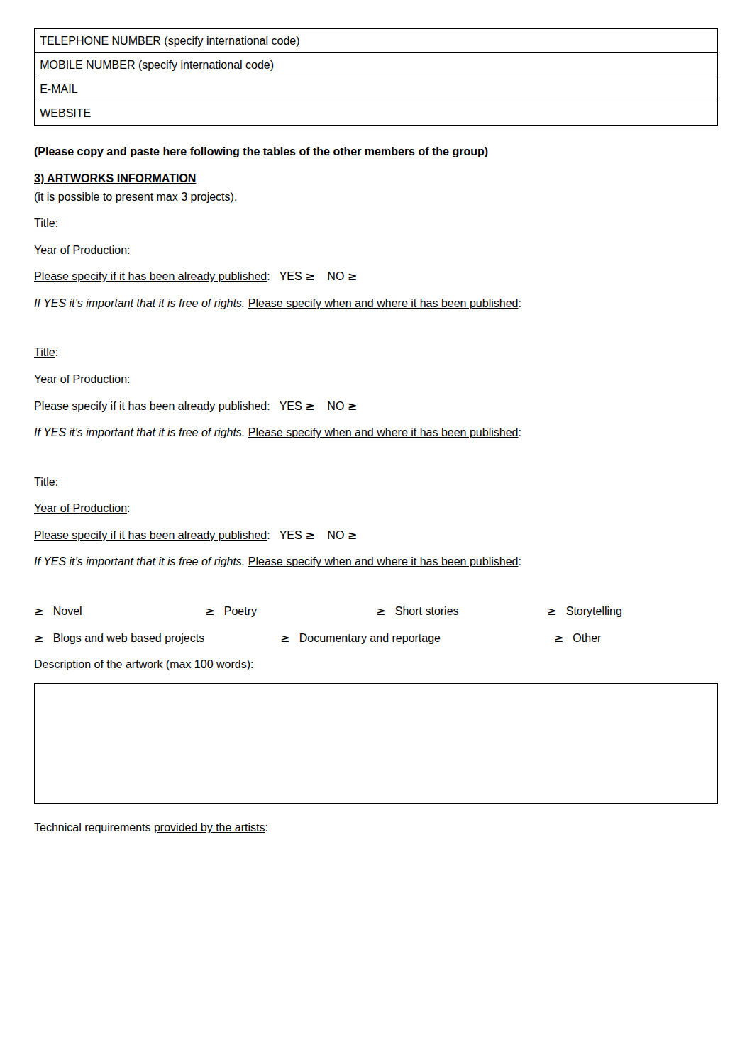| TELEPHONE NUMBER (specify international code) |
| MOBILE NUMBER (specify international code) |
| E-MAIL |
| WEBSITE |
(Please copy and paste here following the tables of the other members of the group)
3) ARTWORKS INFORMATION
(it is possible to present max 3 projects).
Title:
Year of Production:
Please specify if it has been already published: YES ≥ NO ≥
If YES it’s important that it is free of rights. Please specify when and where it has been published:
Title:
Year of Production:
Please specify if it has been already published: YES ≥ NO ≥
If YES it’s important that it is free of rights. Please specify when and where it has been published:
Title:
Year of Production:
Please specify if it has been already published: YES ≥ NO ≥
If YES it’s important that it is free of rights. Please specify when and where it has been published:
≥ Novel
≥ Poetry
≥ Short stories
≥ Storytelling
≥ Blogs and web based projects
≥ Documentary and reportage
≥ Other
Description of the artwork (max 100 words):
Technical requirements provided by the artists: